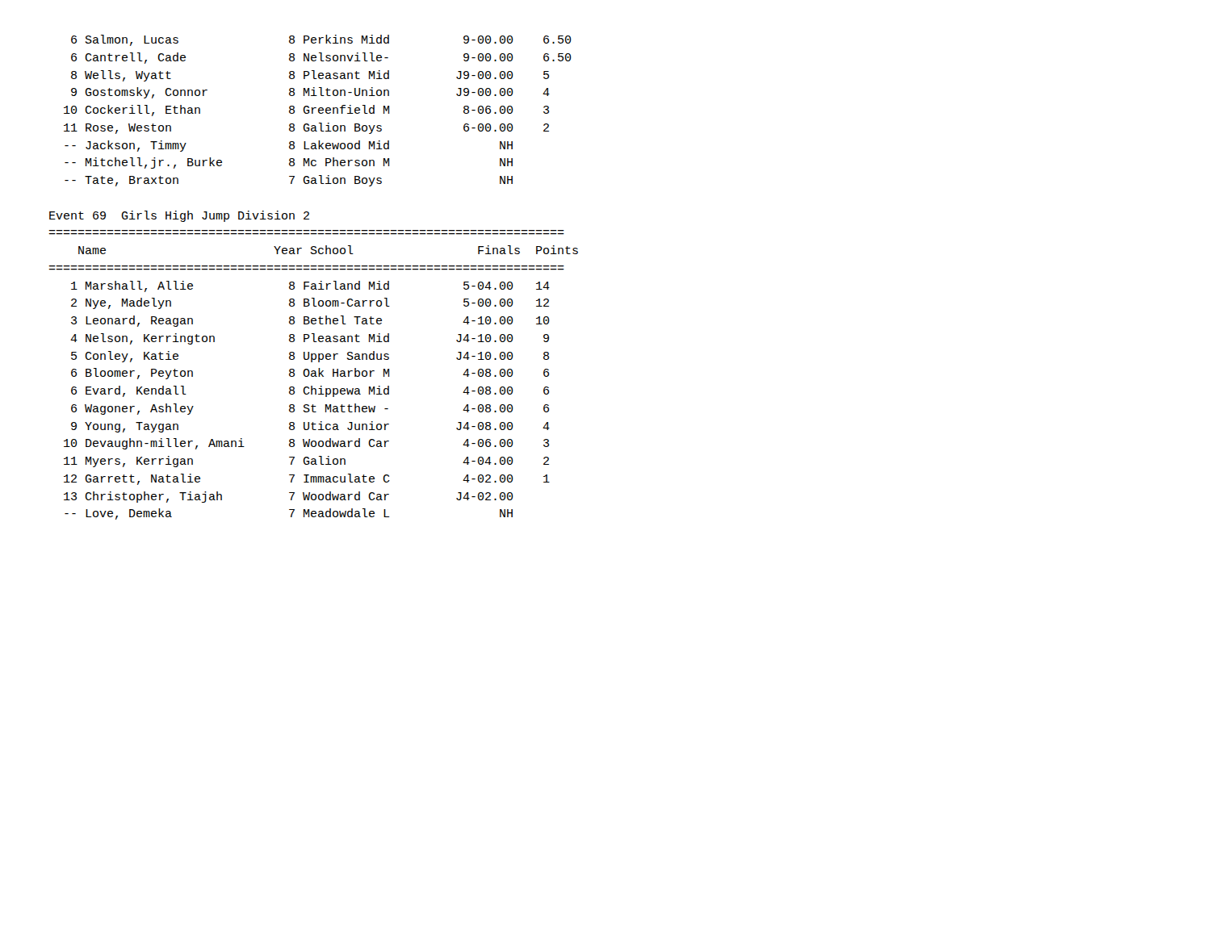6 Salmon, Lucas               8 Perkins Midd          9-00.00    6.50
   6 Cantrell, Cade              8 Nelsonville-          9-00.00    6.50
   8 Wells, Wyatt                8 Pleasant Mid         J9-00.00    5
   9 Gostomsky, Connor           8 Milton-Union         J9-00.00    4
  10 Cockerill, Ethan            8 Greenfield M          8-06.00    3
  11 Rose, Weston                8 Galion Boys           6-00.00    2
  -- Jackson, Timmy              8 Lakewood Mid               NH
  -- Mitchell,jr., Burke         8 Mc Pherson M               NH
  -- Tate, Braxton               7 Galion Boys                NH
Event 69  Girls High Jump Division 2
=======================================================================
    Name                       Year School                 Finals  Points
=======================================================================
   1 Marshall, Allie             8 Fairland Mid          5-04.00   14
   2 Nye, Madelyn                8 Bloom-Carrol          5-00.00   12
   3 Leonard, Reagan             8 Bethel Tate           4-10.00   10
   4 Nelson, Kerrington          8 Pleasant Mid         J4-10.00    9
   5 Conley, Katie               8 Upper Sandus         J4-10.00    8
   6 Bloomer, Peyton             8 Oak Harbor M          4-08.00    6
   6 Evard, Kendall              8 Chippewa Mid          4-08.00    6
   6 Wagoner, Ashley             8 St Matthew -          4-08.00    6
   9 Young, Taygan               8 Utica Junior         J4-08.00    4
  10 Devaughn-miller, Amani      8 Woodward Car          4-06.00    3
  11 Myers, Kerrigan             7 Galion                4-04.00    2
  12 Garrett, Natalie            7 Immaculate C          4-02.00    1
  13 Christopher, Tiajah         7 Woodward Car         J4-02.00
  -- Love, Demeka                7 Meadowdale L               NH